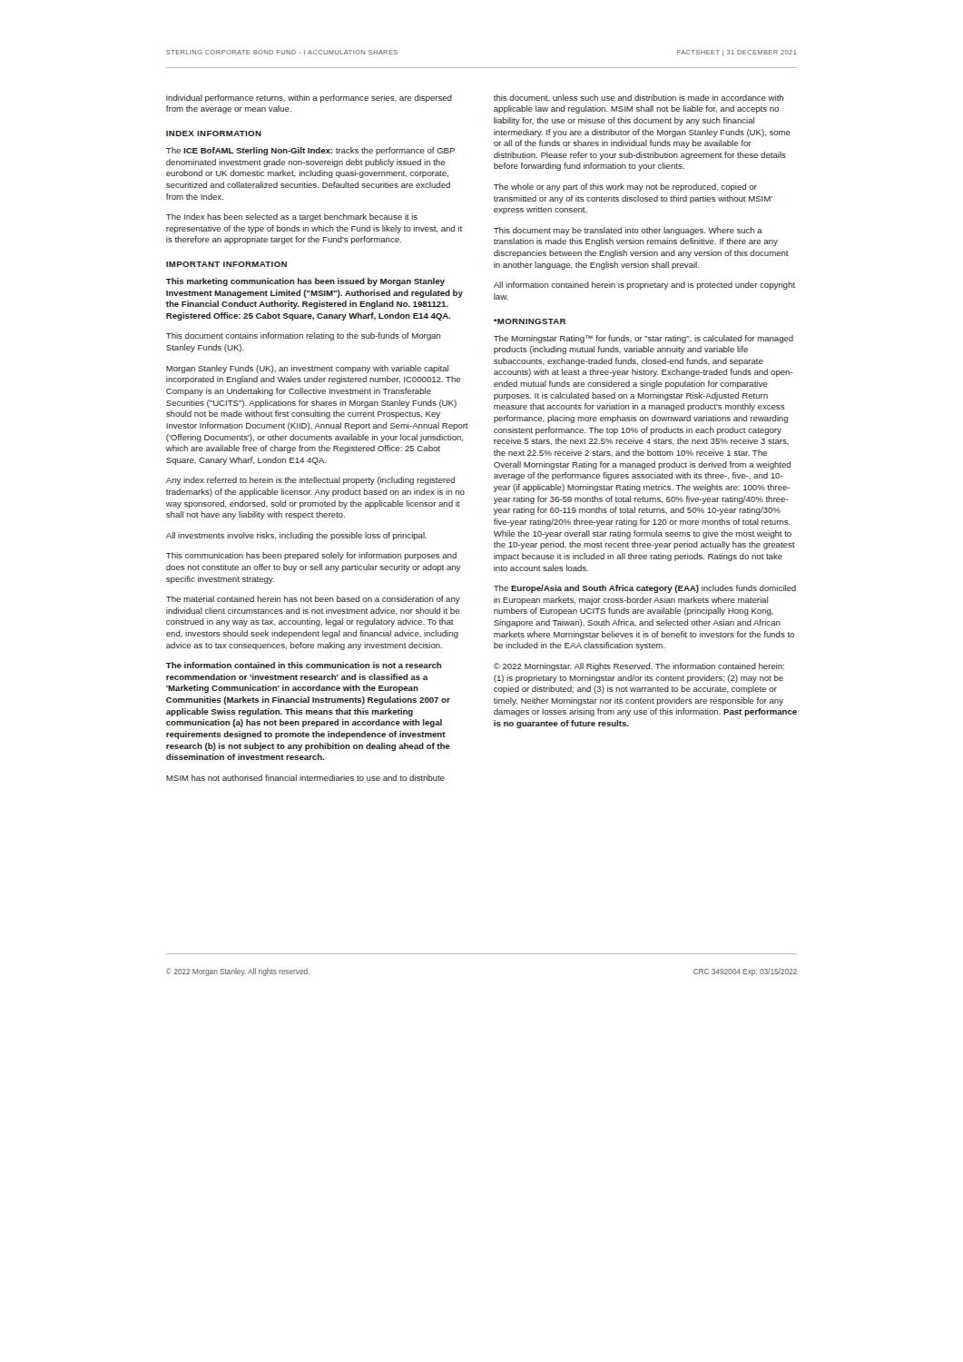Sterling Corporate Bond Fund - I Accumulation Shares
Factsheet | 31 December 2021
individual performance returns, within a performance series, are dispersed from the average or mean value.
Index Information
The ICE BofAML Sterling Non-Gilt Index: tracks the performance of GBP denominated investment grade non-sovereign debt publicly issued in the eurobond or UK domestic market, including quasi-government, corporate, securitized and collateralized securities. Defaulted securities are excluded from the Index.
The Index has been selected as a target benchmark because it is representative of the type of bonds in which the Fund is likely to invest, and it is therefore an appropriate target for the Fund's performance.
Important Information
This marketing communication has been issued by Morgan Stanley Investment Management Limited ("MSIM"). Authorised and regulated by the Financial Conduct Authority. Registered in England No. 1981121. Registered Office: 25 Cabot Square, Canary Wharf, London E14 4QA.
This document contains information relating to the sub-funds of Morgan Stanley Funds (UK).
Morgan Stanley Funds (UK), an investment company with variable capital incorporated in England and Wales under registered number, IC000012. The Company is an Undertaking for Collective Investment in Transferable Securities ("UCITS"). Applications for shares in Morgan Stanley Funds (UK) should not be made without first consulting the current Prospectus, Key Investor Information Document (KIID), Annual Report and Semi-Annual Report ('Offering Documents'), or other documents available in your local jurisdiction, which are available free of charge from the Registered Office: 25 Cabot Square, Canary Wharf, London E14 4QA.
Any index referred to herein is the intellectual property (including registered trademarks) of the applicable licensor. Any product based on an index is in no way sponsored, endorsed, sold or promoted by the applicable licensor and it shall not have any liability with respect thereto.
All investments involve risks, including the possible loss of principal.
This communication has been prepared solely for information purposes and does not constitute an offer to buy or sell any particular security or adopt any specific investment strategy.
The material contained herein has not been based on a consideration of any individual client circumstances and is not investment advice, nor should it be construed in any way as tax, accounting, legal or regulatory advice. To that end, investors should seek independent legal and financial advice, including advice as to tax consequences, before making any investment decision.
The information contained in this communication is not a research recommendation or 'investment research' and is classified as a 'Marketing Communication' in accordance with the European Communities (Markets in Financial Instruments) Regulations 2007 or applicable Swiss regulation. This means that this marketing communication (a) has not been prepared in accordance with legal requirements designed to promote the independence of investment research (b) is not subject to any prohibition on dealing ahead of the dissemination of investment research.
MSIM has not authorised financial intermediaries to use and to distribute
this document, unless such use and distribution is made in accordance with applicable law and regulation. MSIM shall not be liable for, and accepts no liability for, the use or misuse of this document by any such financial intermediary. If you are a distributor of the Morgan Stanley Funds (UK), some or all of the funds or shares in individual funds may be available for distribution. Please refer to your sub-distribution agreement for these details before forwarding fund information to your clients.
The whole or any part of this work may not be reproduced, copied or transmitted or any of its contents disclosed to third parties without MSIM' express written consent.
This document may be translated into other languages. Where such a translation is made this English version remains definitive. If there are any discrepancies between the English version and any version of this document in another language, the English version shall prevail.
All information contained herein is proprietary and is protected under copyright law.
*Morningstar
The Morningstar Rating™ for funds, or "star rating", is calculated for managed products (including mutual funds, variable annuity and variable life subaccounts, exchange-traded funds, closed-end funds, and separate accounts) with at least a three-year history. Exchange-traded funds and open-ended mutual funds are considered a single population for comparative purposes. It is calculated based on a Morningstar Risk-Adjusted Return measure that accounts for variation in a managed product's monthly excess performance, placing more emphasis on downward variations and rewarding consistent performance. The top 10% of products in each product category receive 5 stars, the next 22.5% receive 4 stars, the next 35% receive 3 stars, the next 22.5% receive 2 stars, and the bottom 10% receive 1 star. The Overall Morningstar Rating for a managed product is derived from a weighted average of the performance figures associated with its three-, five-, and 10-year (if applicable) Morningstar Rating metrics. The weights are: 100% three-year rating for 36-59 months of total returns, 60% five-year rating/40% three-year rating for 60-119 months of total returns, and 50% 10-year rating/30% five-year rating/20% three-year rating for 120 or more months of total returns. While the 10-year overall star rating formula seems to give the most weight to the 10-year period, the most recent three-year period actually has the greatest impact because it is included in all three rating periods. Ratings do not take into account sales loads.
The Europe/Asia and South Africa category (EAA) includes funds domiciled in European markets, major cross-border Asian markets where material numbers of European UCITS funds are available (principally Hong Kong, Singapore and Taiwan), South Africa, and selected other Asian and African markets where Morningstar believes it is of benefit to investors for the funds to be included in the EAA classification system.
© 2022 Morningstar. All Rights Reserved. The information contained herein: (1) is proprietary to Morningstar and/or its content providers; (2) may not be copied or distributed; and (3) is not warranted to be accurate, complete or timely. Neither Morningstar nor its content providers are responsible for any damages or losses arising from any use of this information. Past performance is no guarantee of future results.
© 2022 Morgan Stanley. All rights reserved.
CRC 3492004 Exp: 03/15/2022